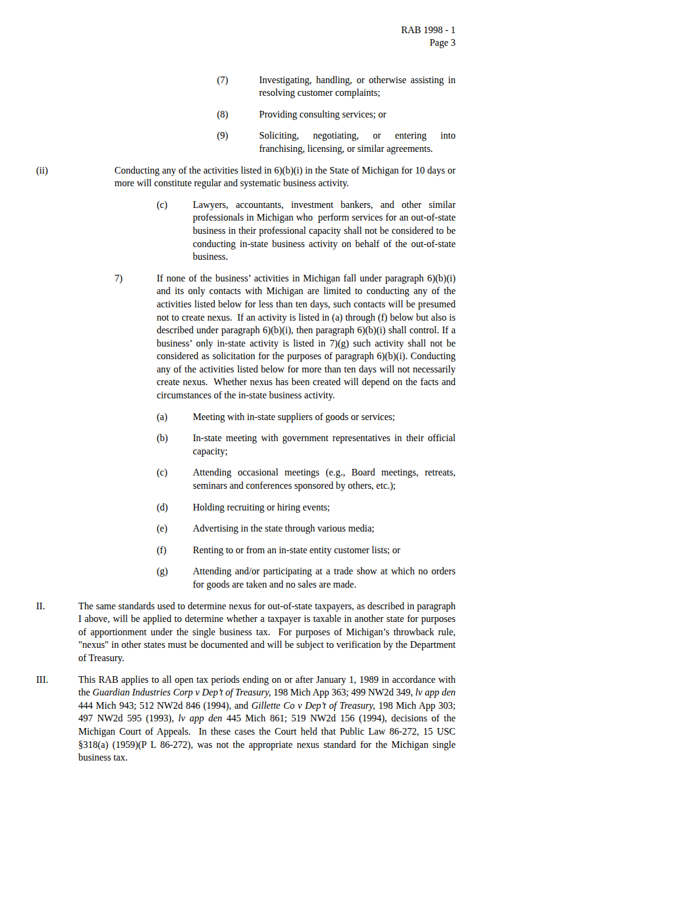RAB 1998 - 1 Page 3
(7)
Investigating, handling, or otherwise assisting in resolving customer complaints;
(8)
Providing consulting services; or
(9)
Soliciting, negotiating, or entering into franchising, licensing, or similar agreements.
(ii)
Conducting any of the activities listed in 6)(b)(i) in the State of Michigan for 10 days or more will constitute regular and systematic business activity.
(c)
Lawyers, accountants, investment bankers, and other similar professionals in Michigan who perform services for an out-of-state business in their professional capacity shall not be considered to be conducting in-state business activity on behalf of the out-of-state business.
7)
If none of the business’ activities in Michigan fall under paragraph 6)(b)(i) and its only contacts with Michigan are limited to conducting any of the activities listed below for less than ten days, such contacts will be presumed not to create nexus. If an activity is listed in (a) through (f) below but also is described under paragraph 6)(b)(i), then paragraph 6)(b)(i) shall control. If a business’ only in-state activity is listed in 7)(g) such activity shall not be considered as solicitation for the purposes of paragraph 6)(b)(i). Conducting any of the activities listed below for more than ten days will not necessarily create nexus. Whether nexus has been created will depend on the facts and circumstances of the in-state business activity.
(a)
Meeting with in-state suppliers of goods or services;
(b)
In-state meeting with government representatives in their official capacity;
(c)
Attending occasional meetings (e.g., Board meetings, retreats, seminars and conferences sponsored by others, etc.);
(d)
Holding recruiting or hiring events;
(e)
Advertising in the state through various media;
(f)
Renting to or from an in-state entity customer lists; or
(g)
Attending and/or participating at a trade show at which no orders for goods are taken and no sales are made.
II.
The same standards used to determine nexus for out-of-state taxpayers, as described in paragraph I above, will be applied to determine whether a taxpayer is taxable in another state for purposes of apportionment under the single business tax. For purposes of Michigan’s throwback rule, "nexus" in other states must be documented and will be subject to verification by the Department of Treasury.
III.
This RAB applies to all open tax periods ending on or after January 1, 1989 in accordance with the Guardian Industries Corp v Dep’t of Treasury, 198 Mich App 363; 499 NW2d 349, lv app den 444 Mich 943; 512 NW2d 846 (1994), and Gillette Co v Dep’t of Treasury, 198 Mich App 303; 497 NW2d 595 (1993), lv app den 445 Mich 861; 519 NW2d 156 (1994), decisions of the Michigan Court of Appeals. In these cases the Court held that Public Law 86-272, 15 USC §318(a) (1959)(P L 86-272), was not the appropriate nexus standard for the Michigan single business tax.